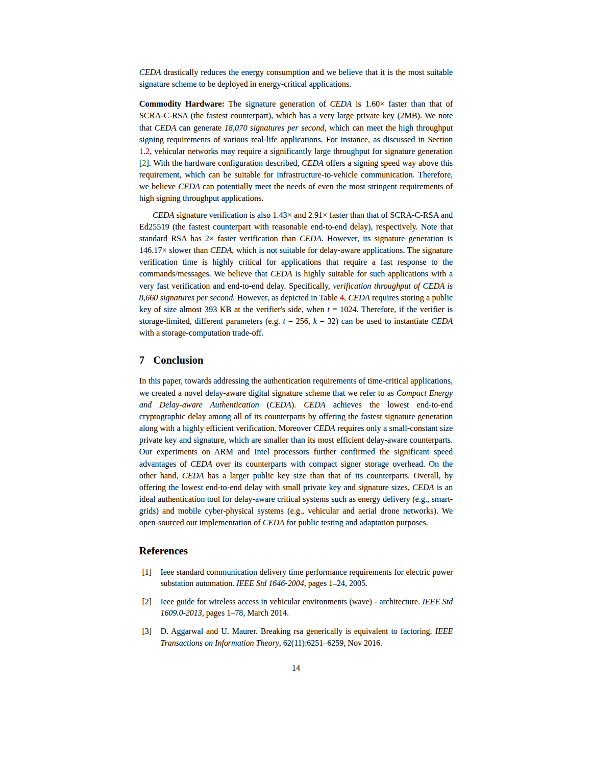CEDA drastically reduces the energy consumption and we believe that it is the most suitable signature scheme to be deployed in energy-critical applications.
Commodity Hardware: The signature generation of CEDA is 1.60× faster than that of SCRA-C-RSA (the fastest counterpart), which has a very large private key (2MB). We note that CEDA can generate 18,070 signatures per second, which can meet the high throughput signing requirements of various real-life applications. For instance, as discussed in Section 1.2, vehicular networks may require a significantly large throughput for signature generation [2]. With the hardware configuration described, CEDA offers a signing speed way above this requirement, which can be suitable for infrastructure-to-vehicle communication. Therefore, we believe CEDA can potentially meet the needs of even the most stringent requirements of high signing throughput applications.
CEDA signature verification is also 1.43× and 2.91× faster than that of SCRA-C-RSA and Ed25519 (the fastest counterpart with reasonable end-to-end delay), respectively. Note that standard RSA has 2× faster verification than CEDA. However, its signature generation is 146.17× slower than CEDA, which is not suitable for delay-aware applications. The signature verification time is highly critical for applications that require a fast response to the commands/messages. We believe that CEDA is highly suitable for such applications with a very fast verification and end-to-end delay. Specifically, verification throughput of CEDA is 8,660 signatures per second. However, as depicted in Table 4, CEDA requires storing a public key of size almost 393 KB at the verifier's side, when t = 1024. Therefore, if the verifier is storage-limited, different parameters (e.g. t = 256, k = 32) can be used to instantiate CEDA with a storage-computation trade-off.
7 Conclusion
In this paper, towards addressing the authentication requirements of time-critical applications, we created a novel delay-aware digital signature scheme that we refer to as Compact Energy and Delay-aware Authentication (CEDA). CEDA achieves the lowest end-to-end cryptographic delay among all of its counterparts by offering the fastest signature generation along with a highly efficient verification. Moreover CEDA requires only a small-constant size private key and signature, which are smaller than its most efficient delay-aware counterparts. Our experiments on ARM and Intel processors further confirmed the significant speed advantages of CEDA over its counterparts with compact signer storage overhead. On the other hand, CEDA has a larger public key size than that of its counterparts. Overall, by offering the lowest end-to-end delay with small private key and signature sizes, CEDA is an ideal authentication tool for delay-aware critical systems such as energy delivery (e.g., smart-grids) and mobile cyber-physical systems (e.g., vehicular and aerial drone networks). We open-sourced our implementation of CEDA for public testing and adaptation purposes.
References
[1] Ieee standard communication delivery time performance requirements for electric power substation automation. IEEE Std 1646-2004, pages 1–24, 2005.
[2] Ieee guide for wireless access in vehicular environments (wave) - architecture. IEEE Std 1609.0-2013, pages 1–78, March 2014.
[3] D. Aggarwal and U. Maurer. Breaking rsa generically is equivalent to factoring. IEEE Transactions on Information Theory, 62(11):6251–6259, Nov 2016.
14